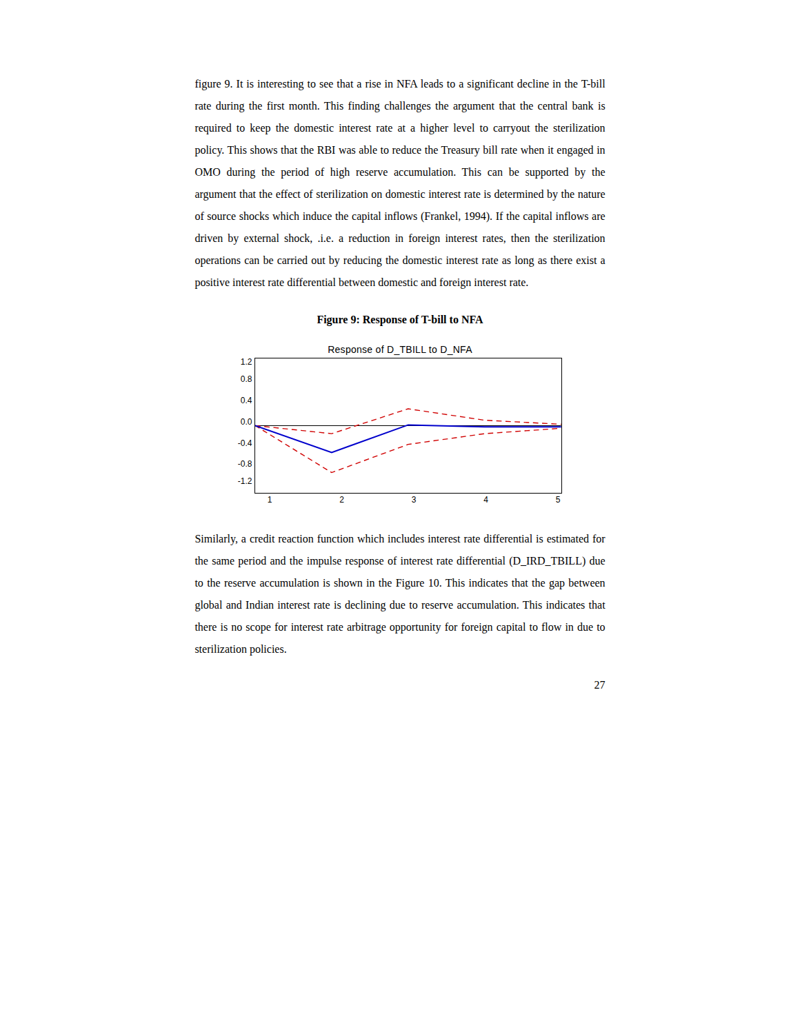figure 9. It is interesting to see that a rise in NFA leads to a significant decline in the T-bill rate during the first month. This finding challenges the argument that the central bank is required to keep the domestic interest rate at a higher level to carryout the sterilization policy. This shows that the RBI was able to reduce the Treasury bill rate when it engaged in OMO during the period of high reserve accumulation. This can be supported by the argument that the effect of sterilization on domestic interest rate is determined by the nature of source shocks which induce the capital inflows (Frankel, 1994). If the capital inflows are driven by external shock, .i.e. a reduction in foreign interest rates, then the sterilization operations can be carried out by reducing the domestic interest rate as long as there exist a positive interest rate differential between domestic and foreign interest rate.
Figure 9: Response of T-bill to NFA
Response of D_TBILL to D_NFA
1.2 0.8 0.4 0.0 -0.4 -0.8 -1.2
1 2 3 4 5
Similarly, a credit reaction function which includes interest rate differential is estimated for the same period and the impulse response of interest rate differential (D_IRD_TBILL) due to the reserve accumulation is shown in the Figure 10. This indicates that the gap between global and Indian interest rate is declining due to reserve accumulation. This indicates that there is no scope for interest rate arbitrage opportunity for foreign capital to flow in due to sterilization policies.
27